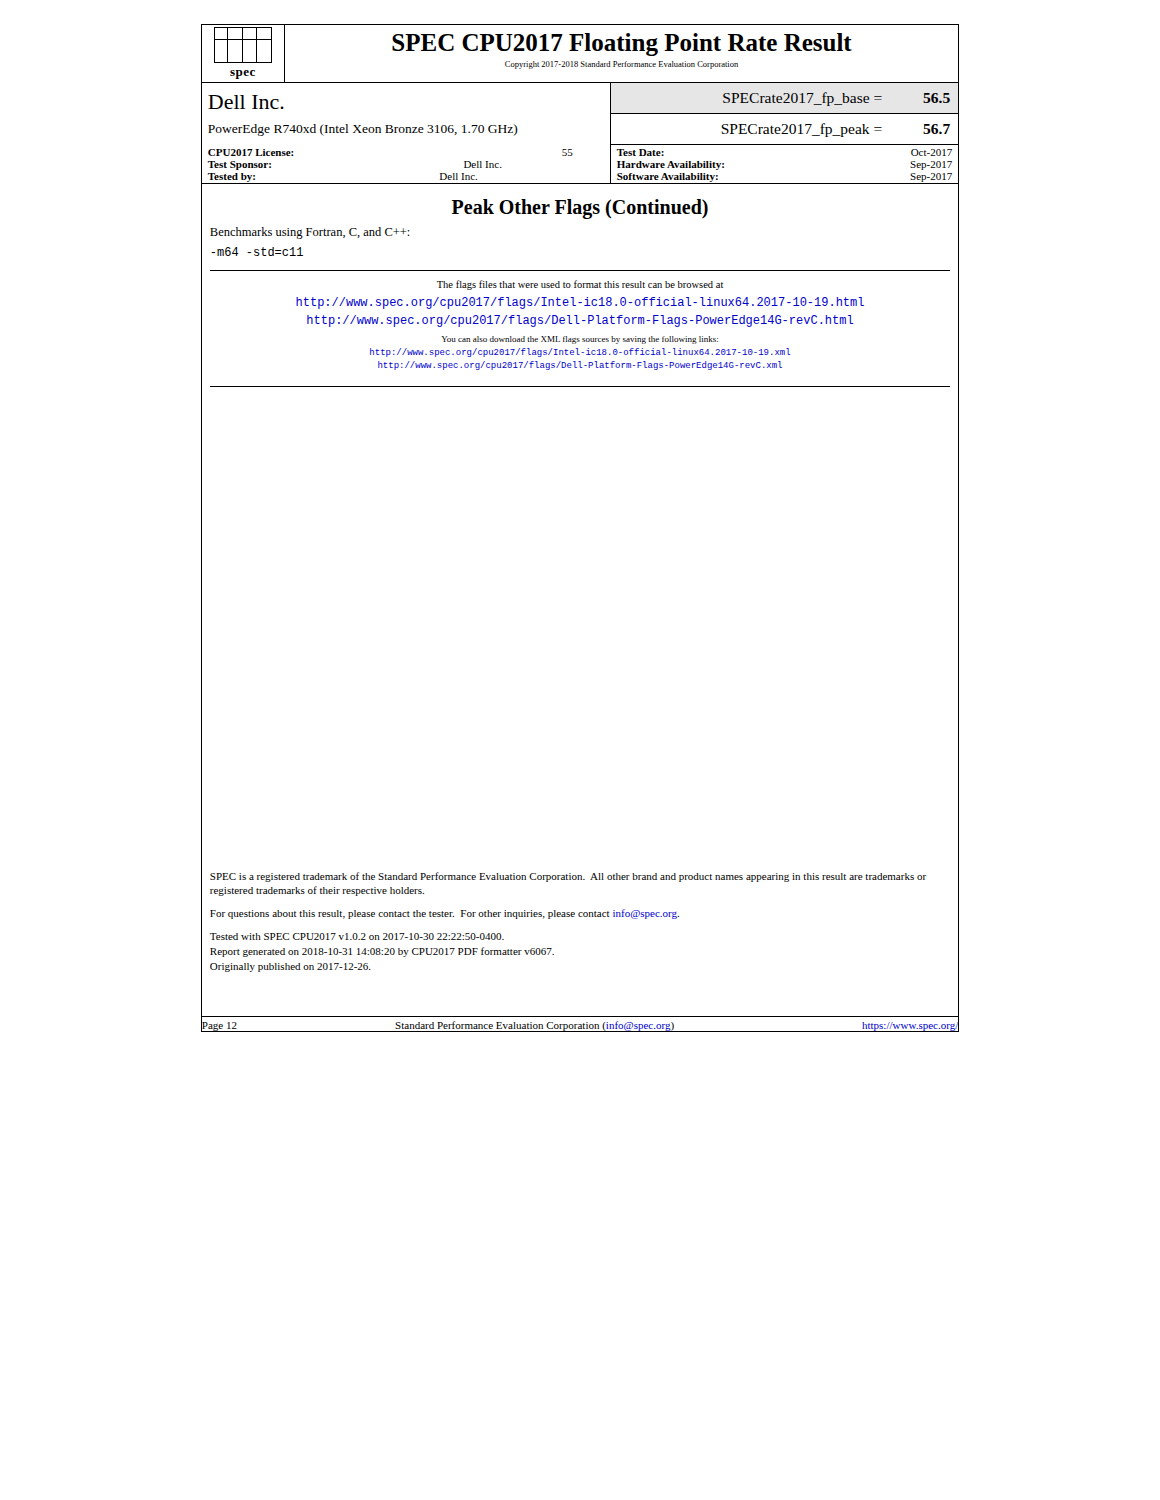spec
SPEC CPU2017 Floating Point Rate Result
Copyright 2017-2018 Standard Performance Evaluation Corporation
Dell Inc.
PowerEdge R740xd (Intel Xeon Bronze 3106, 1.70 GHz)
SPECrate2017_fp_base =
56.5
SPECrate2017_fp_peak =
56.7
CPU2017 License: 55
Test Sponsor: Dell Inc.
Tested by: Dell Inc.
Test Date: Oct-2017
Hardware Availability: Sep-2017
Software Availability: Sep-2017
Peak Other Flags (Continued)
Benchmarks using Fortran, C, and C++:
-m64 -std=c11
The flags files that were used to format this result can be browsed at
http://www.spec.org/cpu2017/flags/Intel-ic18.0-official-linux64.2017-10-19.html
http://www.spec.org/cpu2017/flags/Dell-Platform-Flags-PowerEdge14G-revC.html
You can also download the XML flags sources by saving the following links:
http://www.spec.org/cpu2017/flags/Intel-ic18.0-official-linux64.2017-10-19.xml
http://www.spec.org/cpu2017/flags/Dell-Platform-Flags-PowerEdge14G-revC.xml
SPEC is a registered trademark of the Standard Performance Evaluation Corporation. All other brand and product names appearing in this result are trademarks or registered trademarks of their respective holders.
For questions about this result, please contact the tester. For other inquiries, please contact info@spec.org.
Tested with SPEC CPU2017 v1.0.2 on 2017-10-30 22:22:50-0400.
Report generated on 2018-10-31 14:08:20 by CPU2017 PDF formatter v6067.
Originally published on 2017-12-26.
Page 12
Standard Performance Evaluation Corporation (info@spec.org)
https://www.spec.org/